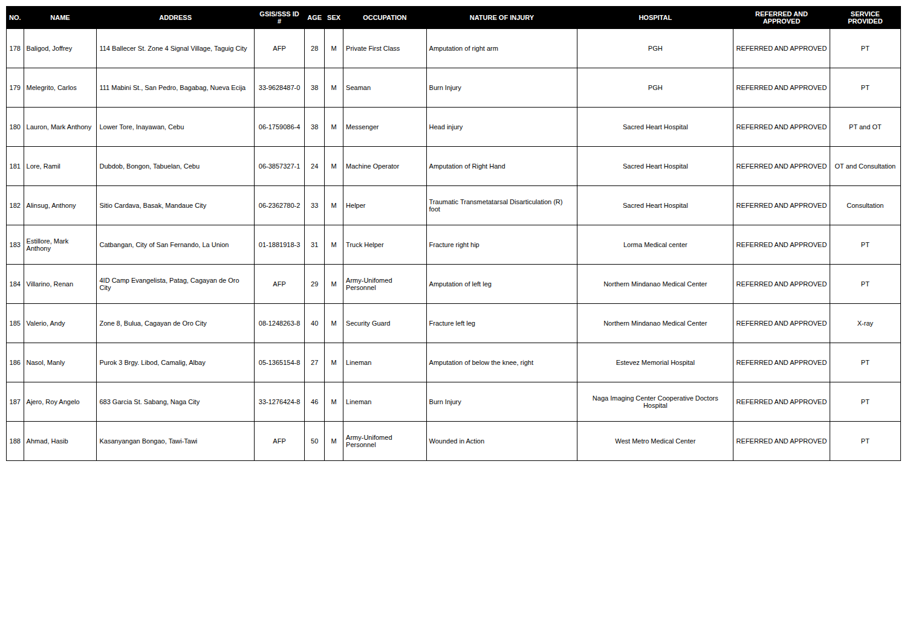| NO. | NAME | ADDRESS | GSIS/SSS ID # | AGE | SEX | OCCUPATION | NATURE OF INJURY | HOSPITAL | REFERRED AND APPROVED | SERVICE PROVIDED |
| --- | --- | --- | --- | --- | --- | --- | --- | --- | --- | --- |
| 178 | Baligod, Joffrey | 114 Ballecer St. Zone 4 Signal Village, Taguig City | AFP | 28 | M | Private First Class | Amputation of right arm | PGH | REFERRED AND APPROVED | PT |
| 179 | Melegrito, Carlos | 111 Mabini St., San Pedro, Bagabag, Nueva Ecija | 33-9628487-0 | 38 | M | Seaman | Burn Injury | PGH | REFERRED AND APPROVED | PT |
| 180 | Lauron, Mark Anthony | Lower Tore, Inayawan, Cebu | 06-1759086-4 | 38 | M | Messenger | Head injury | Sacred Heart Hospital | REFERRED AND APPROVED | PT and OT |
| 181 | Lore, Ramil | Dubdob, Bongon, Tabuelan, Cebu | 06-3857327-1 | 24 | M | Machine Operator | Amputation of Right Hand | Sacred Heart Hospital | REFERRED AND APPROVED | OT and Consultation |
| 182 | Alinsug, Anthony | Sitio Cardava, Basak, Mandaue City | 06-2362780-2 | 33 | M | Helper | Traumatic Transmetatarsal Disarticulation (R) foot | Sacred Heart Hospital | REFERRED AND APPROVED | Consultation |
| 183 | Estillore, Mark Anthony | Catbangan, City of San Fernando, La Union | 01-1881918-3 | 31 | M | Truck Helper | Fracture right hip | Lorma Medical center | REFERRED AND APPROVED | PT |
| 184 | Villarino, Renan | 4ID Camp Evangelista, Patag, Cagayan de Oro City | AFP | 29 | M | Army-Unifomed Personnel | Amputation of left leg | Northern Mindanao Medical Center | REFERRED AND APPROVED | PT |
| 185 | Valerio, Andy | Zone 8, Bulua, Cagayan de Oro City | 08-1248263-8 | 40 | M | Security Guard | Fracture left leg | Northern Mindanao Medical Center | REFERRED AND APPROVED | X-ray |
| 186 | Nasol, Manly | Purok 3 Brgy. Libod, Camalig, Albay | 05-1365154-8 | 27 | M | Lineman | Amputation of below the knee, right | Estevez Memorial Hospital | REFERRED AND APPROVED | PT |
| 187 | Ajero, Roy Angelo | 683 Garcia St. Sabang, Naga City | 33-1276424-8 | 46 | M | Lineman | Burn Injury | Naga Imaging Center Cooperative Doctors Hospital | REFERRED AND APPROVED | PT |
| 188 | Ahmad, Hasib | Kasanyangan Bongao, Tawi-Tawi | AFP | 50 | M | Army-Unifomed Personnel | Wounded in Action | West Metro Medical Center | REFERRED AND APPROVED | PT |